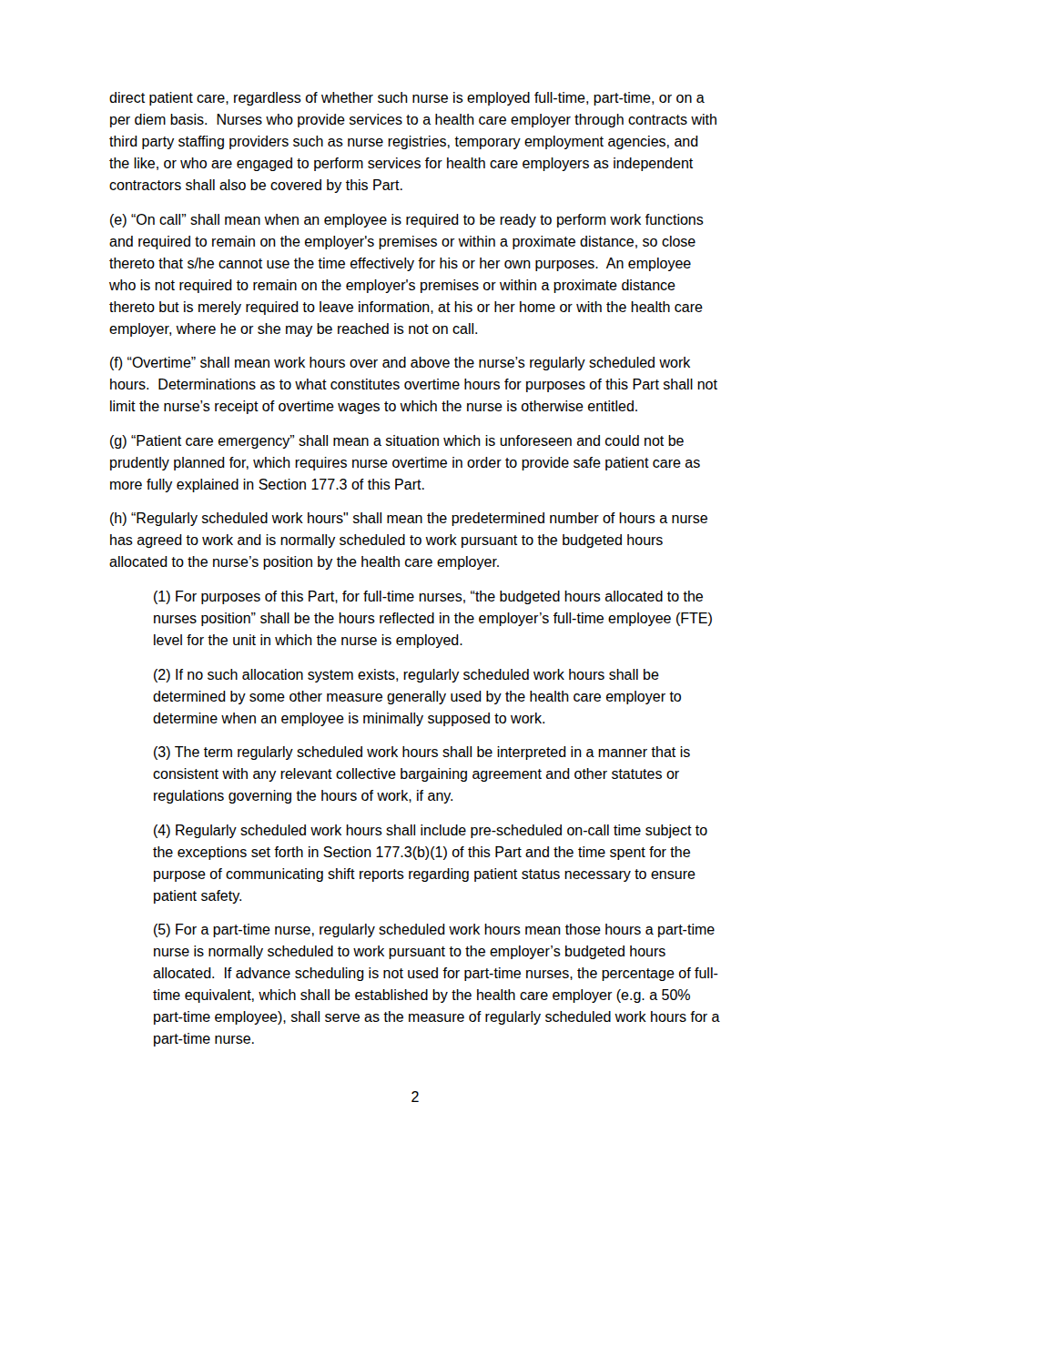direct patient care, regardless of whether such nurse is employed full-time, part-time, or on a per diem basis. Nurses who provide services to a health care employer through contracts with third party staffing providers such as nurse registries, temporary employment agencies, and the like, or who are engaged to perform services for health care employers as independent contractors shall also be covered by this Part.
(e) “On call” shall mean when an employee is required to be ready to perform work functions and required to remain on the employer's premises or within a proximate distance, so close thereto that s/he cannot use the time effectively for his or her own purposes. An employee who is not required to remain on the employer's premises or within a proximate distance thereto but is merely required to leave information, at his or her home or with the health care employer, where he or she may be reached is not on call.
(f) “Overtime” shall mean work hours over and above the nurse’s regularly scheduled work hours. Determinations as to what constitutes overtime hours for purposes of this Part shall not limit the nurse’s receipt of overtime wages to which the nurse is otherwise entitled.
(g) “Patient care emergency” shall mean a situation which is unforeseen and could not be prudently planned for, which requires nurse overtime in order to provide safe patient care as more fully explained in Section 177.3 of this Part.
(h) “Regularly scheduled work hours" shall mean the predetermined number of hours a nurse has agreed to work and is normally scheduled to work pursuant to the budgeted hours allocated to the nurse’s position by the health care employer.
(1) For purposes of this Part, for full-time nurses, “the budgeted hours allocated to the nurses position” shall be the hours reflected in the employer’s full-time employee (FTE) level for the unit in which the nurse is employed.
(2) If no such allocation system exists, regularly scheduled work hours shall be determined by some other measure generally used by the health care employer to determine when an employee is minimally supposed to work.
(3) The term regularly scheduled work hours shall be interpreted in a manner that is consistent with any relevant collective bargaining agreement and other statutes or regulations governing the hours of work, if any.
(4) Regularly scheduled work hours shall include pre-scheduled on-call time subject to the exceptions set forth in Section 177.3(b)(1) of this Part and the time spent for the purpose of communicating shift reports regarding patient status necessary to ensure patient safety.
(5) For a part-time nurse, regularly scheduled work hours mean those hours a part-time nurse is normally scheduled to work pursuant to the employer’s budgeted hours allocated. If advance scheduling is not used for part-time nurses, the percentage of full-time equivalent, which shall be established by the health care employer (e.g. a 50% part-time employee), shall serve as the measure of regularly scheduled work hours for a part-time nurse.
2